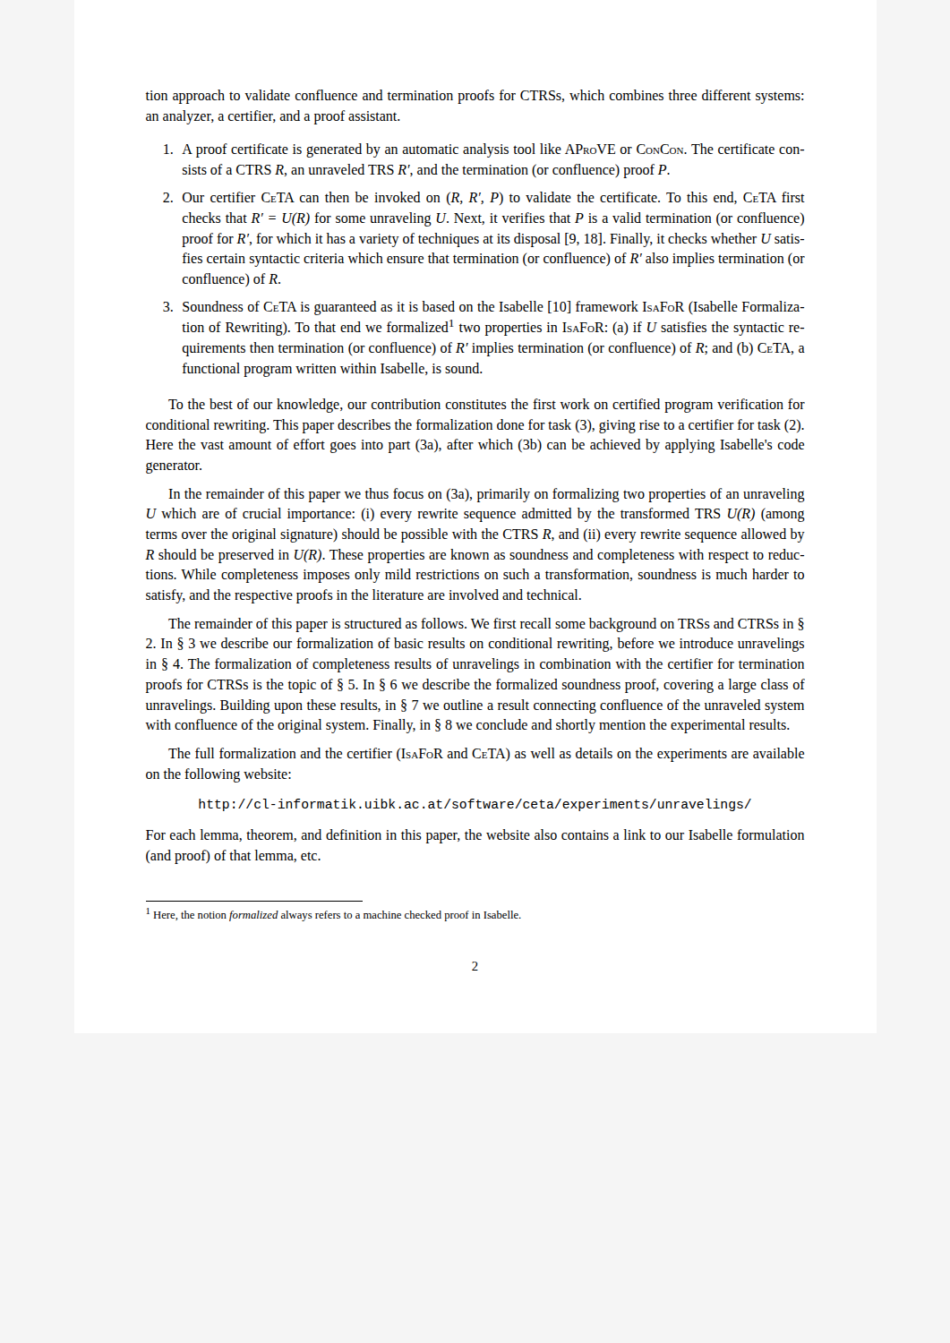tion approach to validate confluence and termination proofs for CTRSs, which combines three different systems: an analyzer, a certifier, and a proof assistant.
A proof certificate is generated by an automatic analysis tool like APro VE or Con Con. The certificate consists of a CTRS R, an unraveled TRS R′, and the termination (or confluence) proof P.
Our certifier Ce TA can then be invoked on (R, R′, P) to validate the certificate. To this end, Ce TA first checks that R′ = U(R) for some unraveling U. Next, it verifies that P is a valid termination (or confluence) proof for R′, for which it has a variety of techniques at its disposal [9, 18]. Finally, it checks whether U satisfies certain syntactic criteria which ensure that termination (or confluence) of R′ also implies termination (or confluence) of R.
Soundness of Ce TA is guaranteed as it is based on the Isabelle [10] framework Isa Fo R (Isabelle Formalization of Rewriting). To that end we formalized1 two properties in Isa Fo R: (a) if U satisfies the syntactic requirements then termination (or confluence) of R′ implies termination (or confluence) of R; and (b) Ce TA, a functional program written within Isabelle, is sound.
To the best of our knowledge, our contribution constitutes the first work on certified program verification for conditional rewriting. This paper describes the formalization done for task (3), giving rise to a certifier for task (2). Here the vast amount of effort goes into part (3a), after which (3b) can be achieved by applying Isabelle's code generator.
In the remainder of this paper we thus focus on (3a), primarily on formalizing two properties of an unraveling U which are of crucial importance: (i) every rewrite sequence admitted by the transformed TRS U(R) (among terms over the original signature) should be possible with the CTRS R, and (ii) every rewrite sequence allowed by R should be preserved in U(R). These properties are known as soundness and completeness with respect to reductions. While completeness imposes only mild restrictions on such a transformation, soundness is much harder to satisfy, and the respective proofs in the literature are involved and technical.
The remainder of this paper is structured as follows. We first recall some background on TRSs and CTRSs in § 2. In § 3 we describe our formalization of basic results on conditional rewriting, before we introduce unravelings in § 4. The formalization of completeness results of unravelings in combination with the certifier for termination proofs for CTRSs is the topic of § 5. In § 6 we describe the formalized soundness proof, covering a large class of unravelings. Building upon these results, in § 7 we outline a result connecting confluence of the unraveled system with confluence of the original system. Finally, in § 8 we conclude and shortly mention the experimental results.
The full formalization and the certifier (Isa Fo R and Ce TA) as well as details on the experiments are available on the following website:
http://cl-informatik.uibk.ac.at/software/ceta/experiments/unravelings/
For each lemma, theorem, and definition in this paper, the website also contains a link to our Isabelle formulation (and proof) of that lemma, etc.
1 Here, the notion formalized always refers to a machine checked proof in Isabelle.
2